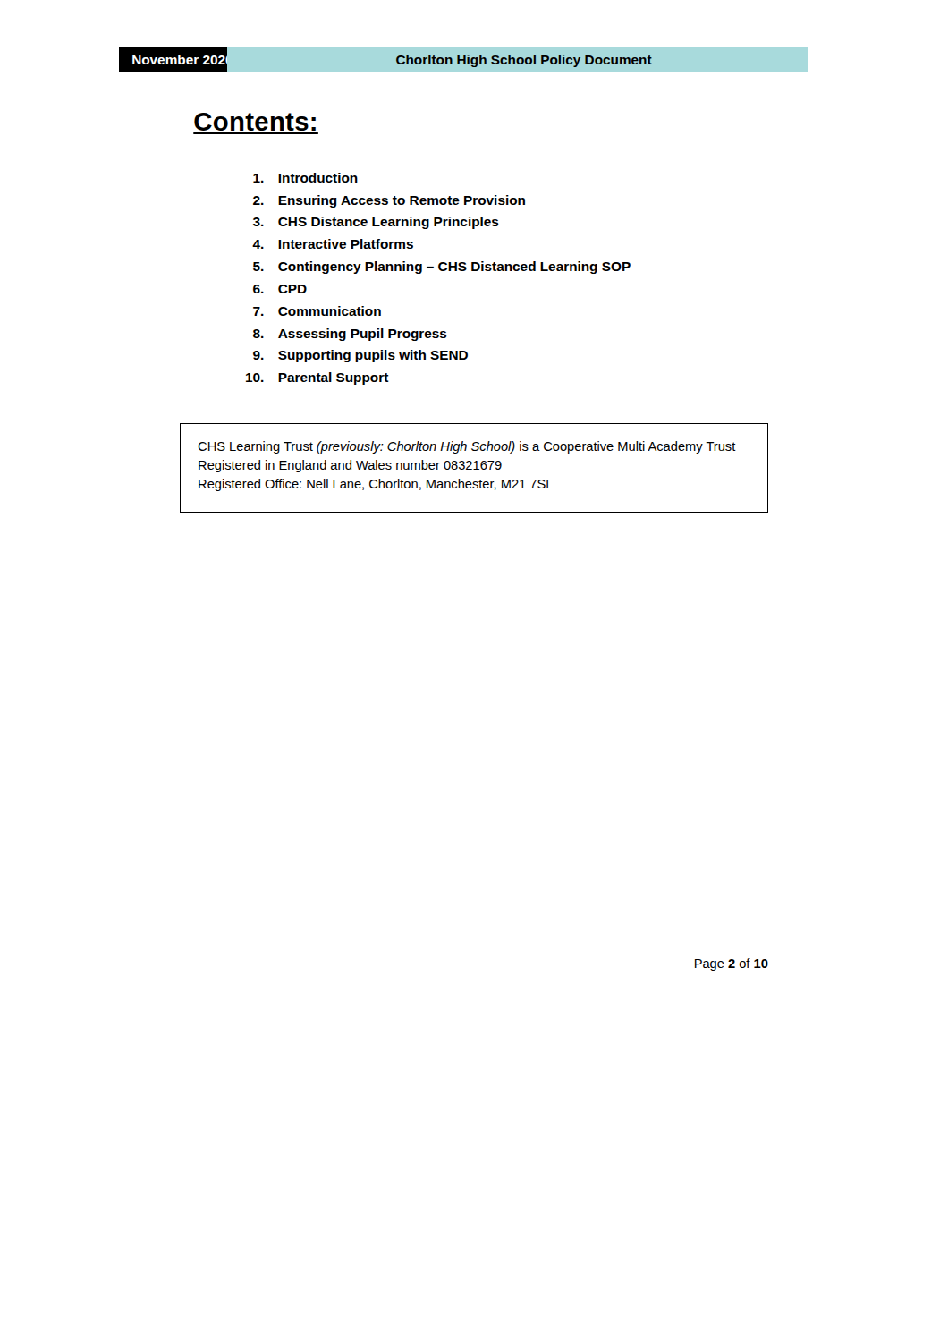November 2020
Chorlton High School Policy Document
Contents:
Introduction
Ensuring Access to Remote Provision
CHS Distance Learning Principles
Interactive Platforms
Contingency Planning – CHS Distanced Learning SOP
CPD
Communication
Assessing Pupil Progress
Supporting pupils with SEND
Parental Support
CHS Learning Trust (previously: Chorlton High School) is a Cooperative Multi Academy Trust
Registered in England and Wales number 08321679
Registered Office: Nell Lane, Chorlton, Manchester, M21 7SL
Page 2 of 10